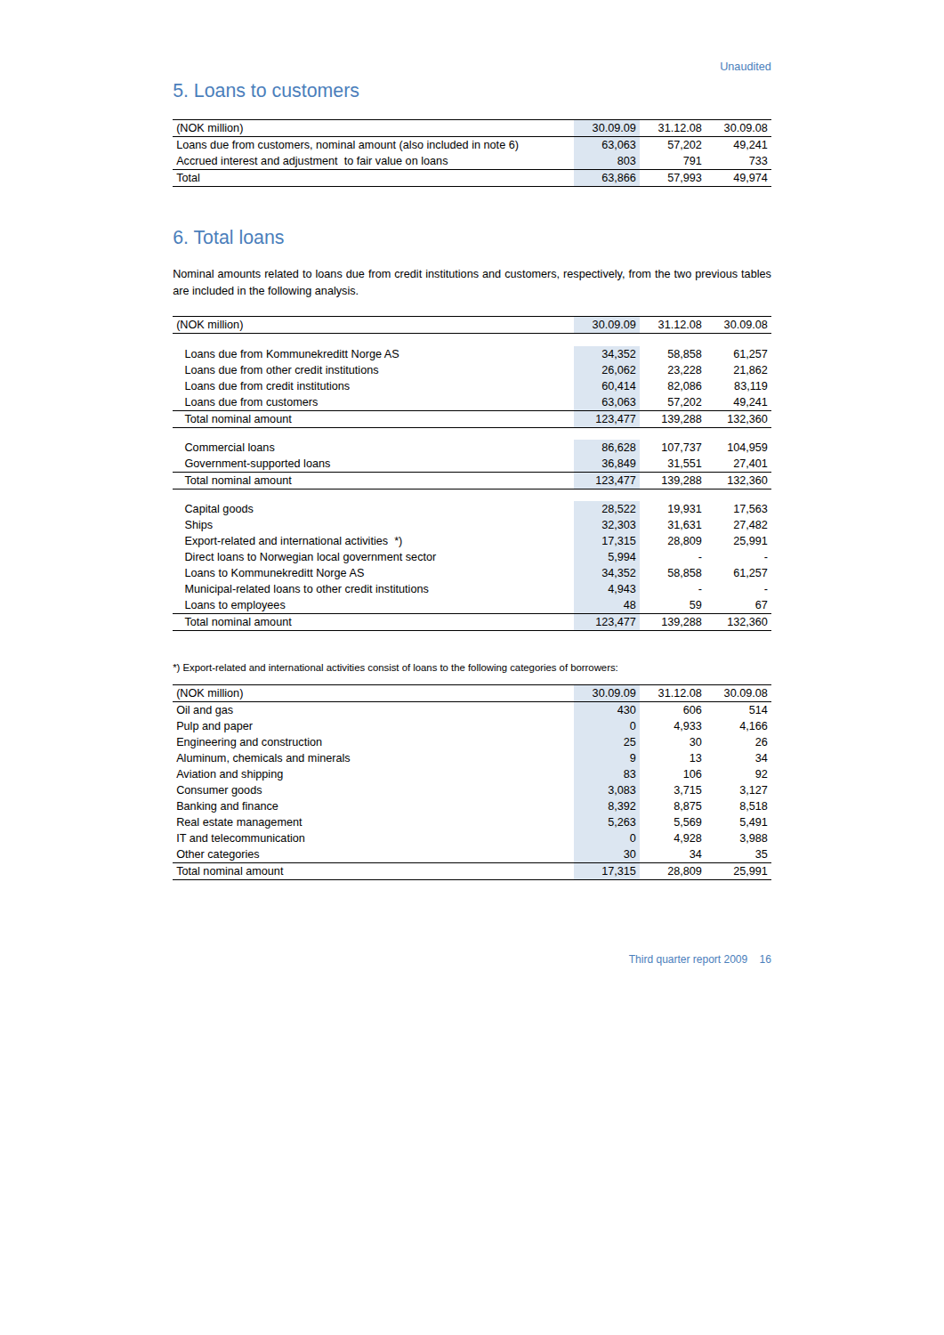Unaudited
5. Loans to customers
| (NOK million) | 30.09.09 | 31.12.08 | 30.09.08 |
| Loans due from customers, nominal amount (also included in note 6) | 63,063 | 57,202 | 49,241 |
| Accrued interest and adjustment to fair value on loans | 803 | 791 | 733 |
| Total | 63,866 | 57,993 | 49,974 |
6. Total loans
Nominal amounts related to loans due from credit institutions and customers, respectively, from the two previous tables are included in the following analysis.
| (NOK million) | 30.09.09 | 31.12.08 | 30.09.08 |
| Loans due from Kommunekreditt Norge AS | 34,352 | 58,858 | 61,257 |
| Loans due from other credit institutions | 26,062 | 23,228 | 21,862 |
| Loans due from credit institutions | 60,414 | 82,086 | 83,119 |
| Loans due from customers | 63,063 | 57,202 | 49,241 |
| Total nominal amount | 123,477 | 139,288 | 132,360 |
| Commercial loans | 86,628 | 107,737 | 104,959 |
| Government-supported loans | 36,849 | 31,551 | 27,401 |
| Total nominal amount | 123,477 | 139,288 | 132,360 |
| Capital goods | 28,522 | 19,931 | 17,563 |
| Ships | 32,303 | 31,631 | 27,482 |
| Export-related and international activities *) | 17,315 | 28,809 | 25,991 |
| Direct loans to Norwegian local government sector | 5,994 | - | - |
| Loans to Kommunekreditt Norge AS | 34,352 | 58,858 | 61,257 |
| Municipal-related loans to other credit institutions | 4,943 | - | - |
| Loans to employees | 48 | 59 | 67 |
| Total nominal amount | 123,477 | 139,288 | 132,360 |
*) Export-related and international activities consist of loans to the following categories of borrowers:
| (NOK million) | 30.09.09 | 31.12.08 | 30.09.08 |
| Oil and gas | 430 | 606 | 514 |
| Pulp and paper | 0 | 4,933 | 4,166 |
| Engineering and construction | 25 | 30 | 26 |
| Aluminum, chemicals and minerals | 9 | 13 | 34 |
| Aviation and shipping | 83 | 106 | 92 |
| Consumer goods | 3,083 | 3,715 | 3,127 |
| Banking and finance | 8,392 | 8,875 | 8,518 |
| Real estate management | 5,263 | 5,569 | 5,491 |
| IT and telecommunication | 0 | 4,928 | 3,988 |
| Other categories | 30 | 34 | 35 |
| Total nominal amount | 17,315 | 28,809 | 25,991 |
Third quarter report 2009 16